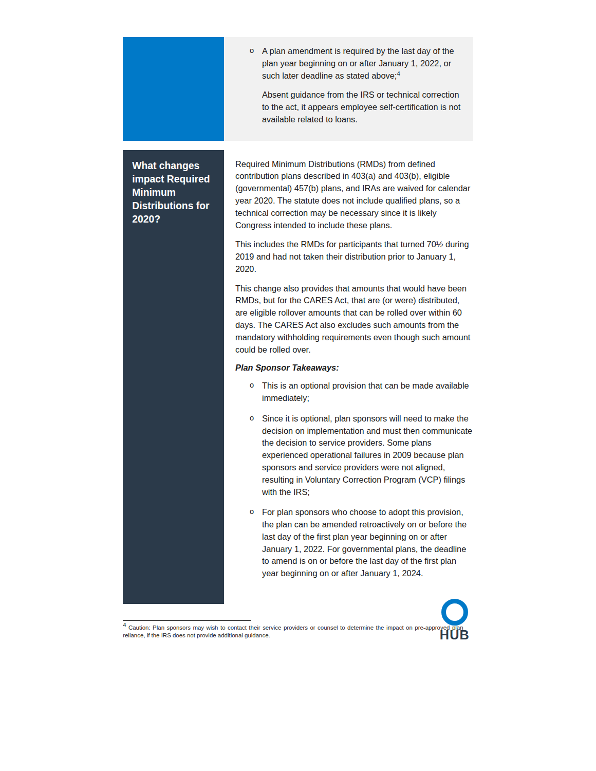| | A plan amendment is required by the last day of the plan year beginning on or after January 1, 2022, or such later deadline as stated above; 4 Absent guidance from the IRS or technical correction to the act, it appears employee self-certification is not available related to loans. |
| What changes impact Required Minimum Distributions for 2020? | Required Minimum Distributions (RMDs) from defined contribution plans described in 403(a) and 403(b), eligible (governmental) 457(b) plans, and IRAs are waived for calendar year 2020. The statute does not include qualified plans, so a technical correction may be necessary since it is likely Congress intended to include these plans. This includes the RMDs for participants that turned 70½ during 2019 and had not taken their distribution prior to January 1, 2020. This change also provides that amounts that would have been RMDs, but for the CARES Act, that are (or were) distributed, are eligible rollover amounts that can be rolled over within 60 days. The CARES Act also excludes such amounts from the mandatory withholding requirements even though such amount could be rolled over. Plan Sponsor Takeaways: This is an optional provision that can be made available immediately; Since it is optional, plan sponsors will need to make the decision on implementation and must then communicate the decision to service providers. Some plans experienced operational failures in 2009 because plan sponsors and service providers were not aligned, resulting in Voluntary Correction Program (VCP) filings with the IRS; For plan sponsors who choose to adopt this provision, the plan can be amended retroactively on or before the last day of the first plan year beginning on or after January 1, 2022. For governmental plans, the deadline to amend is on or before the last day of the first plan year beginning on or after January 1, 2024. |
4 Caution: Plan sponsors may wish to contact their service providers or counsel to determine the impact on pre-approved plan reliance, if the IRS does not provide additional guidance.
HUB